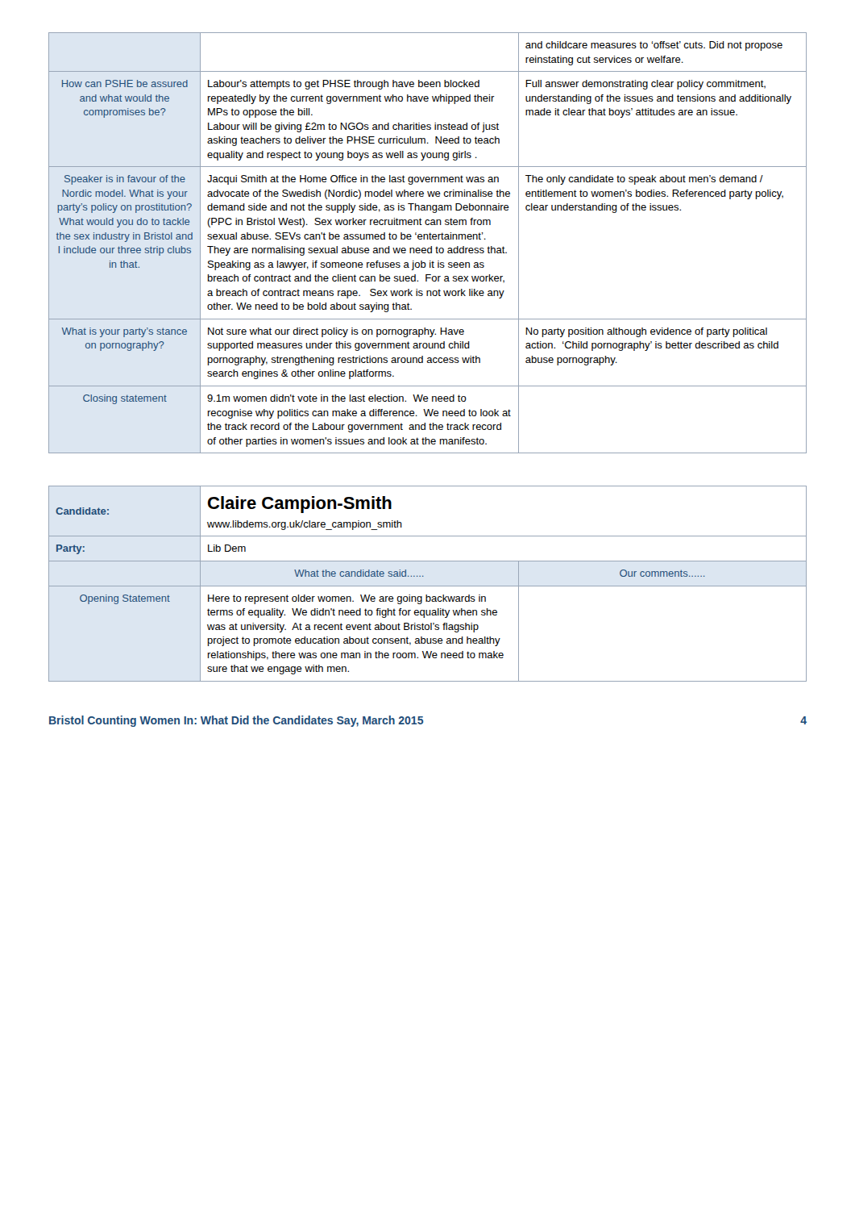| | | and childcare measures to ‘offset’ cuts. Did not propose reinstating cut services or welfare. |
| How can PSHE be assured and what would the compromises be? | Labour's attempts to get PHSE through have been blocked repeatedly by the current government who have whipped their MPs to oppose the bill. Labour will be giving £2m to NGOs and charities instead of just asking teachers to deliver the PHSE curriculum. Need to teach equality and respect to young boys as well as young girls . | Full answer demonstrating clear policy commitment, understanding of the issues and tensions and additionally made it clear that boys’ attitudes are an issue. |
| Speaker is in favour of the Nordic model. What is your party’s policy on prostitution? What would you do to tackle the sex industry in Bristol and I include our three strip clubs in that. | Jacqui Smith at the Home Office in the last government was an advocate of the Swedish (Nordic) model where we criminalise the demand side and not the supply side, as is Thangam Debonnaire (PPC in Bristol West). Sex worker recruitment can stem from sexual abuse. SEVs can't be assumed to be ‘entertainment’. They are normalising sexual abuse and we need to address that. Speaking as a lawyer, if someone refuses a job it is seen as breach of contract and the client can be sued. For a sex worker, a breach of contract means rape. Sex work is not work like any other. We need to be bold about saying that. | The only candidate to speak about men’s demand / entitlement to women’s bodies. Referenced party policy, clear understanding of the issues. |
| What is your party’s stance on pornography? | Not sure what our direct policy is on pornography. Have supported measures under this government around child pornography, strengthening restrictions around access with search engines & other online platforms. | No party position although evidence of party political action. ‘Child pornography’ is better described as child abuse pornography. |
| Closing statement | 9.1m women didn't vote in the last election. We need to recognise why politics can make a difference. We need to look at the track record of the Labour government and the track record of other parties in women's issues and look at the manifesto. | |
| Candidate: | Claire Campion-Smith www.libdems.org.uk/clare_campion_smith |
| Party: | Lib Dem |
| | What the candidate said...... | Our comments...... |
| Opening Statement | Here to represent older women. We are going backwards in terms of equality. We didn't need to fight for equality when she was at university. At a recent event about Bristol’s flagship project to promote education about consent, abuse and healthy relationships, there was one man in the room. We need to make sure that we engage with men. | |
Bristol Counting Women In: What Did the Candidates Say, March 2015 4